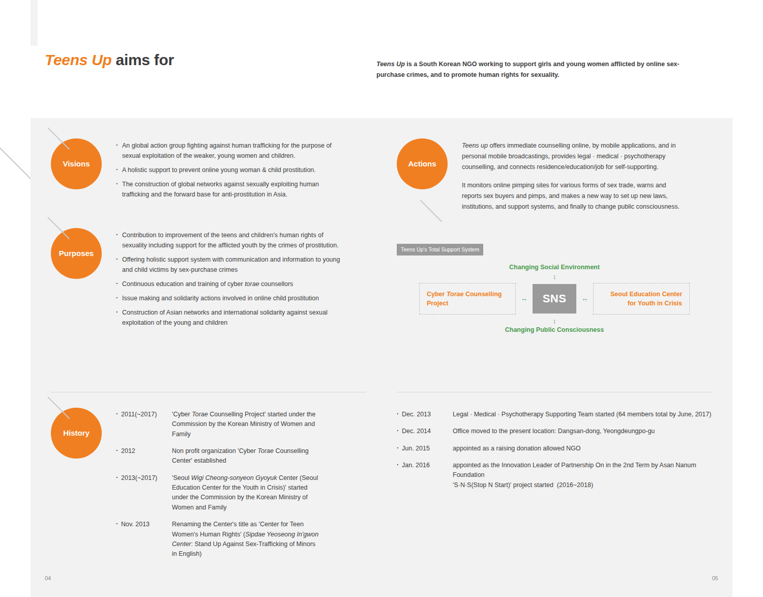Teens Up aims for
Teens Up is a South Korean NGO working to support girls and young women afflicted by online sex-purchase crimes, and to promote human rights for sexuality.
Visions
An global action group fighting against human trafficking for the purpose of sexual exploitation of the weaker, young women and children.
A holistic support to prevent online young woman & child prostitution.
The construction of global networks against sexually exploiting human trafficking and the forward base for anti-prostitution in Asia.
Purposes
Contribution to improvement of the teens and children's human rights of sexuality including support for the afflicted youth by the crimes of prostitution.
Offering holistic support system with communication and information to young and child victims by sex-purchase crimes
Continuous education and training of cyber torae counsellors
Issue making and solidarity actions involved in online child prostitution
Construction of Asian networks and international solidarity against sexual exploitation of the young and children
Actions
Teens up offers immediate counselling online, by mobile applications, and in personal mobile broadcastings, provides legal · medical · psychotherapy counselling, and connects residence/education/job for self-supporting.
It monitors online pimping sites for various forms of sex trade, warns and reports sex buyers and pimps, and makes a new way to set up new laws, institutions, and support systems, and finally to change public consciousness.
Teens Up's Total Support System
Changing Social Environment
↕
Cyber Torae Counselling
Project
↔
SNS
↔
Seoul Education Center
for Youth in Crisis
↕
Changing Public Consciousness
History
2011(~2017)
'Cyber Torae Counselling Project' started under the Commission by the Korean Ministry of Women and Family
2012
Non profit organization 'Cyber Torae Counselling Center' established
2013(~2017)
'Seoul Wigi Cheong-sonyeon Gyoyuk Center (Seoul Education Center for the Youth in Crisis)' started under the Commission by the Korean Ministry of Women and Family
Nov. 2013
Renaming the Center's title as 'Center for Teen Women's Human Rights' (Sipdae Yeoseong In'gwon Center: Stand Up Against Sex-Trafficking of Minors in English)
Dec. 2013
Legal · Medical · Psychotherapy Supporting Team started (64 members total by June, 2017)
Dec. 2014
Office moved to the present location: Dangsan-dong, Yeongdeungpo-gu
Jun. 2015
appointed as a raising donation allowed NGO
Jan. 2016
appointed as the Innovation Leader of Partnership On in the 2nd Term by Asan Nanum Foundation
'S·N·S(Stop N Start)' project started (2016~2018)
04
05